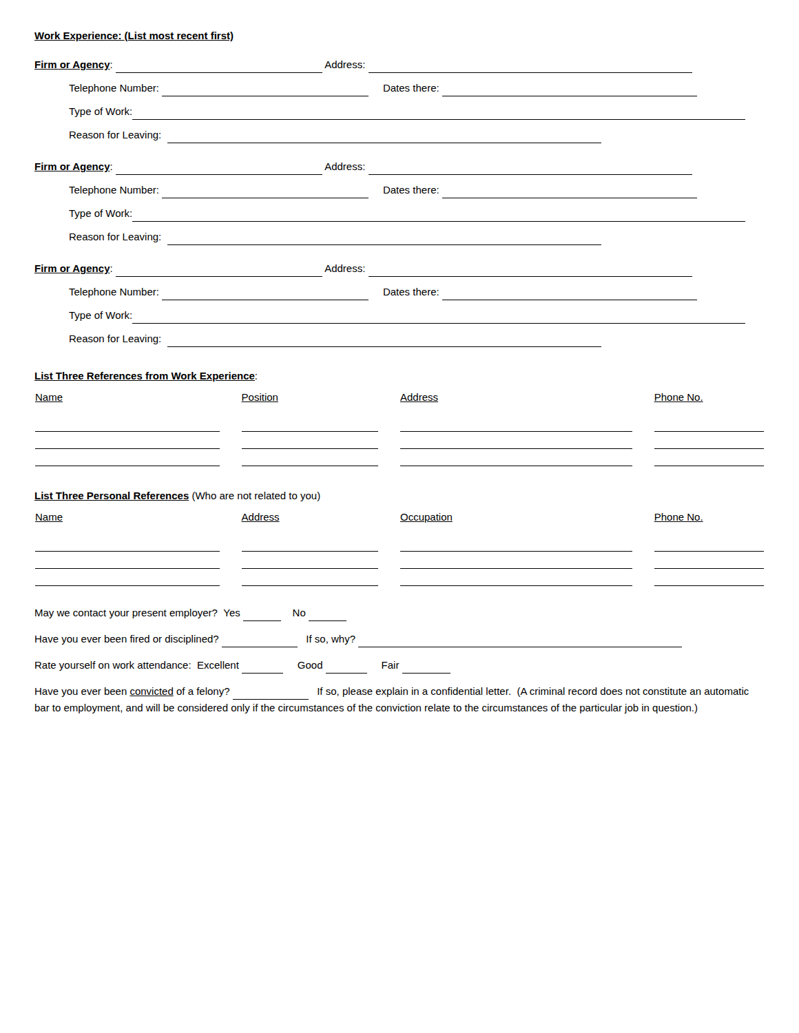Work Experience: (List most recent first)
Firm or Agency: Address:
Telephone Number: Dates there:
Type of Work:
Reason for Leaving:
Firm or Agency: Address:
Telephone Number: Dates there:
Type of Work:
Reason for Leaving:
Firm or Agency: Address:
Telephone Number: Dates there:
Type of Work:
Reason for Leaving:
List Three References from Work Experience:
| Name | Position | Address | Phone No. |
| --- | --- | --- | --- |
List Three Personal References (Who are not related to you)
| Name | Address | Occupation | Phone No. |
| --- | --- | --- | --- |
May we contact your present employer? Yes No
Have you ever been fired or disciplined? If so, why?
Rate yourself on work attendance: Excellent Good Fair
Have you ever been convicted of a felony? If so, please explain in a confidential letter. (A criminal record does not constitute an automatic bar to employment, and will be considered only if the circumstances of the conviction relate to the circumstances of the particular job in question.)